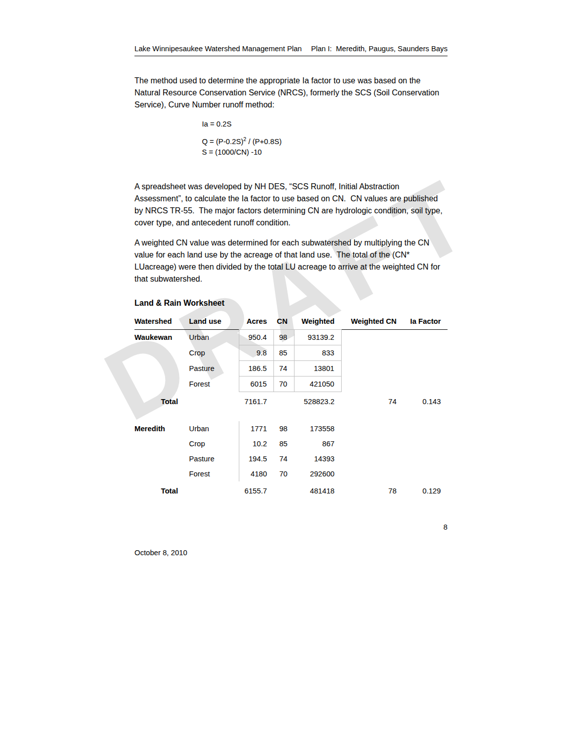DRAFT
Lake Winnipesaukee Watershed Management Plan Plan I: Meredith, Paugus, Saunders Bays
The method used to determine the appropriate Ia factor to use was based on the Natural Resource Conservation Service (NRCS), formerly the SCS (Soil Conservation Service), Curve Number runoff method:
Ia = 0.2S
Q = (P-0.2S)2 / (P+0.8S)
S = (1000/CN) -10
A spreadsheet was developed by NH DES, “SCS Runoff, Initial Abstraction Assessment”, to calculate the Ia factor to use based on CN. CN values are published by NRCS TR-55. The major factors determining CN are hydrologic condition, soil type, cover type, and antecedent runoff condition.
A weighted CN value was determined for each subwatershed by multiplying the CN value for each land use by the acreage of that land use. The total of the (CN* LUacreage) were then divided by the total LU acreage to arrive at the weighted CN for that subwatershed.
Land & Rain Worksheet
| Watershed | Land use | Acres | CN | Weighted | Weighted CN | Ia Factor |
| --- | --- | --- | --- | --- | --- | --- |
| Waukewan | Urban | 950.4 | 98 | 93139.2 | | |
| | Crop | 9.8 | 85 | 833 | | |
| | Pasture | 186.5 | 74 | 13801 | | |
| | Forest | 6015 | 70 | 421050 | | |
| Total | 7161.7 | | 528823.2 | 74 | 0.143 |
| Meredith | Urban | 1771 | 98 | 173558 | | |
| | Crop | 10.2 | 85 | 867 | | |
| | Pasture | 194.5 | 74 | 14393 | | |
| | Forest | 4180 | 70 | 292600 | | |
| Total | 6155.7 | | 481418 | 78 | 0.129 |
8
October 8, 2010